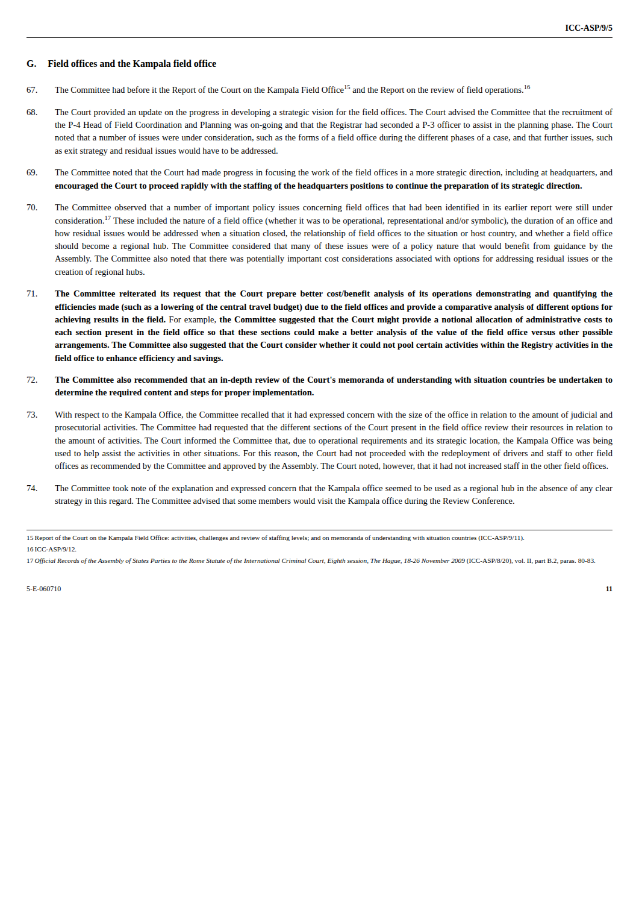ICC-ASP/9/5
G. Field offices and the Kampala field office
67. The Committee had before it the Report of the Court on the Kampala Field Office15 and the Report on the review of field operations.16
68. The Court provided an update on the progress in developing a strategic vision for the field offices. The Court advised the Committee that the recruitment of the P-4 Head of Field Coordination and Planning was on-going and that the Registrar had seconded a P-3 officer to assist in the planning phase. The Court noted that a number of issues were under consideration, such as the forms of a field office during the different phases of a case, and that further issues, such as exit strategy and residual issues would have to be addressed.
69. The Committee noted that the Court had made progress in focusing the work of the field offices in a more strategic direction, including at headquarters, and encouraged the Court to proceed rapidly with the staffing of the headquarters positions to continue the preparation of its strategic direction.
70. The Committee observed that a number of important policy issues concerning field offices that had been identified in its earlier report were still under consideration.17 These included the nature of a field office (whether it was to be operational, representational and/or symbolic), the duration of an office and how residual issues would be addressed when a situation closed, the relationship of field offices to the situation or host country, and whether a field office should become a regional hub. The Committee considered that many of these issues were of a policy nature that would benefit from guidance by the Assembly. The Committee also noted that there was potentially important cost considerations associated with options for addressing residual issues or the creation of regional hubs.
71. The Committee reiterated its request that the Court prepare better cost/benefit analysis of its operations demonstrating and quantifying the efficiencies made (such as a lowering of the central travel budget) due to the field offices and provide a comparative analysis of different options for achieving results in the field. For example, the Committee suggested that the Court might provide a notional allocation of administrative costs to each section present in the field office so that these sections could make a better analysis of the value of the field office versus other possible arrangements. The Committee also suggested that the Court consider whether it could not pool certain activities within the Registry activities in the field office to enhance efficiency and savings.
72. The Committee also recommended that an in-depth review of the Court's memoranda of understanding with situation countries be undertaken to determine the required content and steps for proper implementation.
73. With respect to the Kampala Office, the Committee recalled that it had expressed concern with the size of the office in relation to the amount of judicial and prosecutorial activities. The Committee had requested that the different sections of the Court present in the field office review their resources in relation to the amount of activities. The Court informed the Committee that, due to operational requirements and its strategic location, the Kampala Office was being used to help assist the activities in other situations. For this reason, the Court had not proceeded with the redeployment of drivers and staff to other field offices as recommended by the Committee and approved by the Assembly. The Court noted, however, that it had not increased staff in the other field offices.
74. The Committee took note of the explanation and expressed concern that the Kampala office seemed to be used as a regional hub in the absence of any clear strategy in this regard. The Committee advised that some members would visit the Kampala office during the Review Conference.
15 Report of the Court on the Kampala Field Office: activities, challenges and review of staffing levels; and on memoranda of understanding with situation countries (ICC-ASP/9/11).
16 ICC-ASP/9/12.
17 Official Records of the Assembly of States Parties to the Rome Statute of the International Criminal Court, Eighth session, The Hague, 18-26 November 2009 (ICC-ASP/8/20), vol. II, part B.2, paras. 80-83.
5-E-060710 11